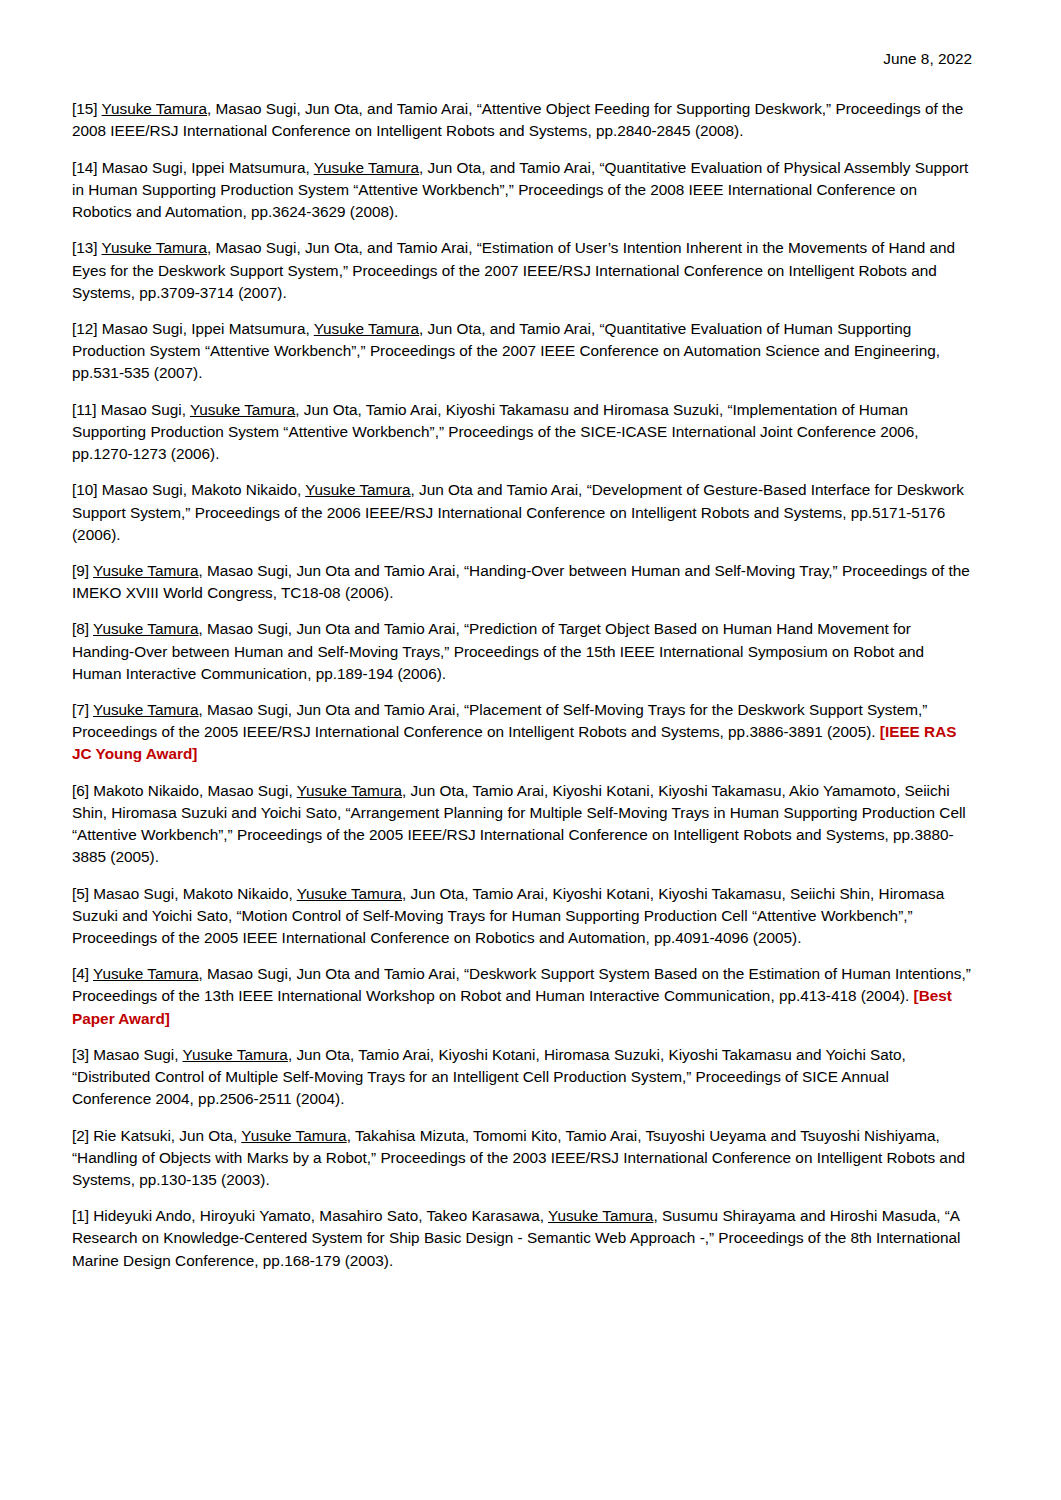June 8, 2022
[15] Yusuke Tamura, Masao Sugi, Jun Ota, and Tamio Arai, “Attentive Object Feeding for Supporting Deskwork,” Proceedings of the 2008 IEEE/RSJ International Conference on Intelligent Robots and Systems, pp.2840-2845 (2008).
[14] Masao Sugi, Ippei Matsumura, Yusuke Tamura, Jun Ota, and Tamio Arai, “Quantitative Evaluation of Physical Assembly Support in Human Supporting Production System “Attentive Workbench”,” Proceedings of the 2008 IEEE International Conference on Robotics and Automation, pp.3624-3629 (2008).
[13] Yusuke Tamura, Masao Sugi, Jun Ota, and Tamio Arai, “Estimation of User’s Intention Inherent in the Movements of Hand and Eyes for the Deskwork Support System,” Proceedings of the 2007 IEEE/RSJ International Conference on Intelligent Robots and Systems, pp.3709-3714 (2007).
[12] Masao Sugi, Ippei Matsumura, Yusuke Tamura, Jun Ota, and Tamio Arai, “Quantitative Evaluation of Human Supporting Production System “Attentive Workbench”,” Proceedings of the 2007 IEEE Conference on Automation Science and Engineering, pp.531-535 (2007).
[11] Masao Sugi, Yusuke Tamura, Jun Ota, Tamio Arai, Kiyoshi Takamasu and Hiromasa Suzuki, “Implementation of Human Supporting Production System “Attentive Workbench”,” Proceedings of the SICE-ICASE International Joint Conference 2006, pp.1270-1273 (2006).
[10] Masao Sugi, Makoto Nikaido, Yusuke Tamura, Jun Ota and Tamio Arai, “Development of Gesture-Based Interface for Deskwork Support System,” Proceedings of the 2006 IEEE/RSJ International Conference on Intelligent Robots and Systems, pp.5171-5176 (2006).
[9] Yusuke Tamura, Masao Sugi, Jun Ota and Tamio Arai, “Handing-Over between Human and Self-Moving Tray,” Proceedings of the IMEKO XVIII World Congress, TC18-08 (2006).
[8] Yusuke Tamura, Masao Sugi, Jun Ota and Tamio Arai, “Prediction of Target Object Based on Human Hand Movement for Handing-Over between Human and Self-Moving Trays,” Proceedings of the 15th IEEE International Symposium on Robot and Human Interactive Communication, pp.189-194 (2006).
[7] Yusuke Tamura, Masao Sugi, Jun Ota and Tamio Arai, “Placement of Self-Moving Trays for the Deskwork Support System,” Proceedings of the 2005 IEEE/RSJ International Conference on Intelligent Robots and Systems, pp.3886-3891 (2005). [IEEE RAS JC Young Award]
[6] Makoto Nikaido, Masao Sugi, Yusuke Tamura, Jun Ota, Tamio Arai, Kiyoshi Kotani, Kiyoshi Takamasu, Akio Yamamoto, Seiichi Shin, Hiromasa Suzuki and Yoichi Sato, “Arrangement Planning for Multiple Self-Moving Trays in Human Supporting Production Cell “Attentive Workbench”,” Proceedings of the 2005 IEEE/RSJ International Conference on Intelligent Robots and Systems, pp.3880-3885 (2005).
[5] Masao Sugi, Makoto Nikaido, Yusuke Tamura, Jun Ota, Tamio Arai, Kiyoshi Kotani, Kiyoshi Takamasu, Seiichi Shin, Hiromasa Suzuki and Yoichi Sato, “Motion Control of Self-Moving Trays for Human Supporting Production Cell “Attentive Workbench”,” Proceedings of the 2005 IEEE International Conference on Robotics and Automation, pp.4091-4096 (2005).
[4] Yusuke Tamura, Masao Sugi, Jun Ota and Tamio Arai, “Deskwork Support System Based on the Estimation of Human Intentions,” Proceedings of the 13th IEEE International Workshop on Robot and Human Interactive Communication, pp.413-418 (2004). [Best Paper Award]
[3] Masao Sugi, Yusuke Tamura, Jun Ota, Tamio Arai, Kiyoshi Kotani, Hiromasa Suzuki, Kiyoshi Takamasu and Yoichi Sato, “Distributed Control of Multiple Self-Moving Trays for an Intelligent Cell Production System,” Proceedings of SICE Annual Conference 2004, pp.2506-2511 (2004).
[2] Rie Katsuki, Jun Ota, Yusuke Tamura, Takahisa Mizuta, Tomomi Kito, Tamio Arai, Tsuyoshi Ueyama and Tsuyoshi Nishiyama, “Handling of Objects with Marks by a Robot,” Proceedings of the 2003 IEEE/RSJ International Conference on Intelligent Robots and Systems, pp.130-135 (2003).
[1] Hideyuki Ando, Hiroyuki Yamato, Masahiro Sato, Takeo Karasawa, Yusuke Tamura, Susumu Shirayama and Hiroshi Masuda, “A Research on Knowledge-Centered System for Ship Basic Design - Semantic Web Approach -,” Proceedings of the 8th International Marine Design Conference, pp.168-179 (2003).